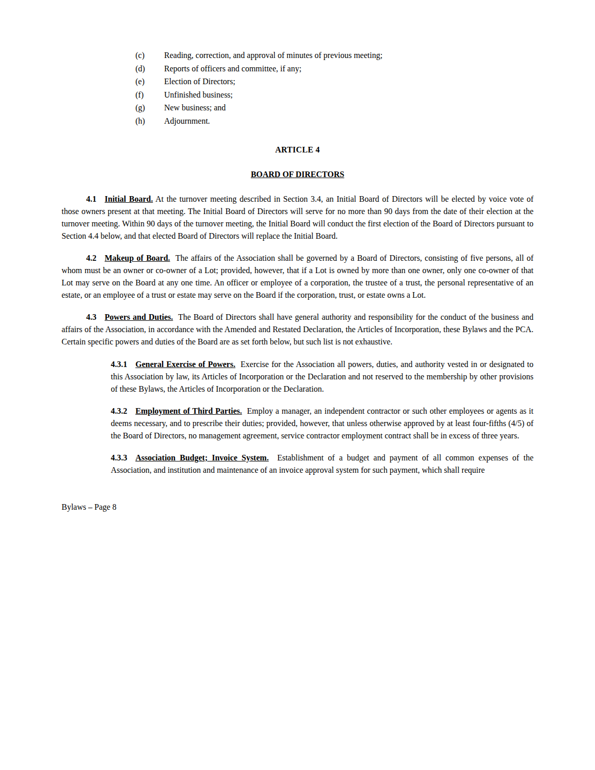(c) Reading, correction, and approval of minutes of previous meeting;
(d) Reports of officers and committee, if any;
(e) Election of Directors;
(f) Unfinished business;
(g) New business; and
(h) Adjournment.
ARTICLE 4
BOARD OF DIRECTORS
4.1 Initial Board. At the turnover meeting described in Section 3.4, an Initial Board of Directors will be elected by voice vote of those owners present at that meeting. The Initial Board of Directors will serve for no more than 90 days from the date of their election at the turnover meeting. Within 90 days of the turnover meeting, the Initial Board will conduct the first election of the Board of Directors pursuant to Section 4.4 below, and that elected Board of Directors will replace the Initial Board.
4.2 Makeup of Board. The affairs of the Association shall be governed by a Board of Directors, consisting of five persons, all of whom must be an owner or co-owner of a Lot; provided, however, that if a Lot is owned by more than one owner, only one co-owner of that Lot may serve on the Board at any one time. An officer or employee of a corporation, the trustee of a trust, the personal representative of an estate, or an employee of a trust or estate may serve on the Board if the corporation, trust, or estate owns a Lot.
4.3 Powers and Duties. The Board of Directors shall have general authority and responsibility for the conduct of the business and affairs of the Association, in accordance with the Amended and Restated Declaration, the Articles of Incorporation, these Bylaws and the PCA. Certain specific powers and duties of the Board are as set forth below, but such list is not exhaustive.
4.3.1 General Exercise of Powers. Exercise for the Association all powers, duties, and authority vested in or designated to this Association by law, its Articles of Incorporation or the Declaration and not reserved to the membership by other provisions of these Bylaws, the Articles of Incorporation or the Declaration.
4.3.2 Employment of Third Parties. Employ a manager, an independent contractor or such other employees or agents as it deems necessary, and to prescribe their duties; provided, however, that unless otherwise approved by at least four-fifths (4/5) of the Board of Directors, no management agreement, service contractor employment contract shall be in excess of three years.
4.3.3 Association Budget; Invoice System. Establishment of a budget and payment of all common expenses of the Association, and institution and maintenance of an invoice approval system for such payment, which shall require
Bylaws – Page 8